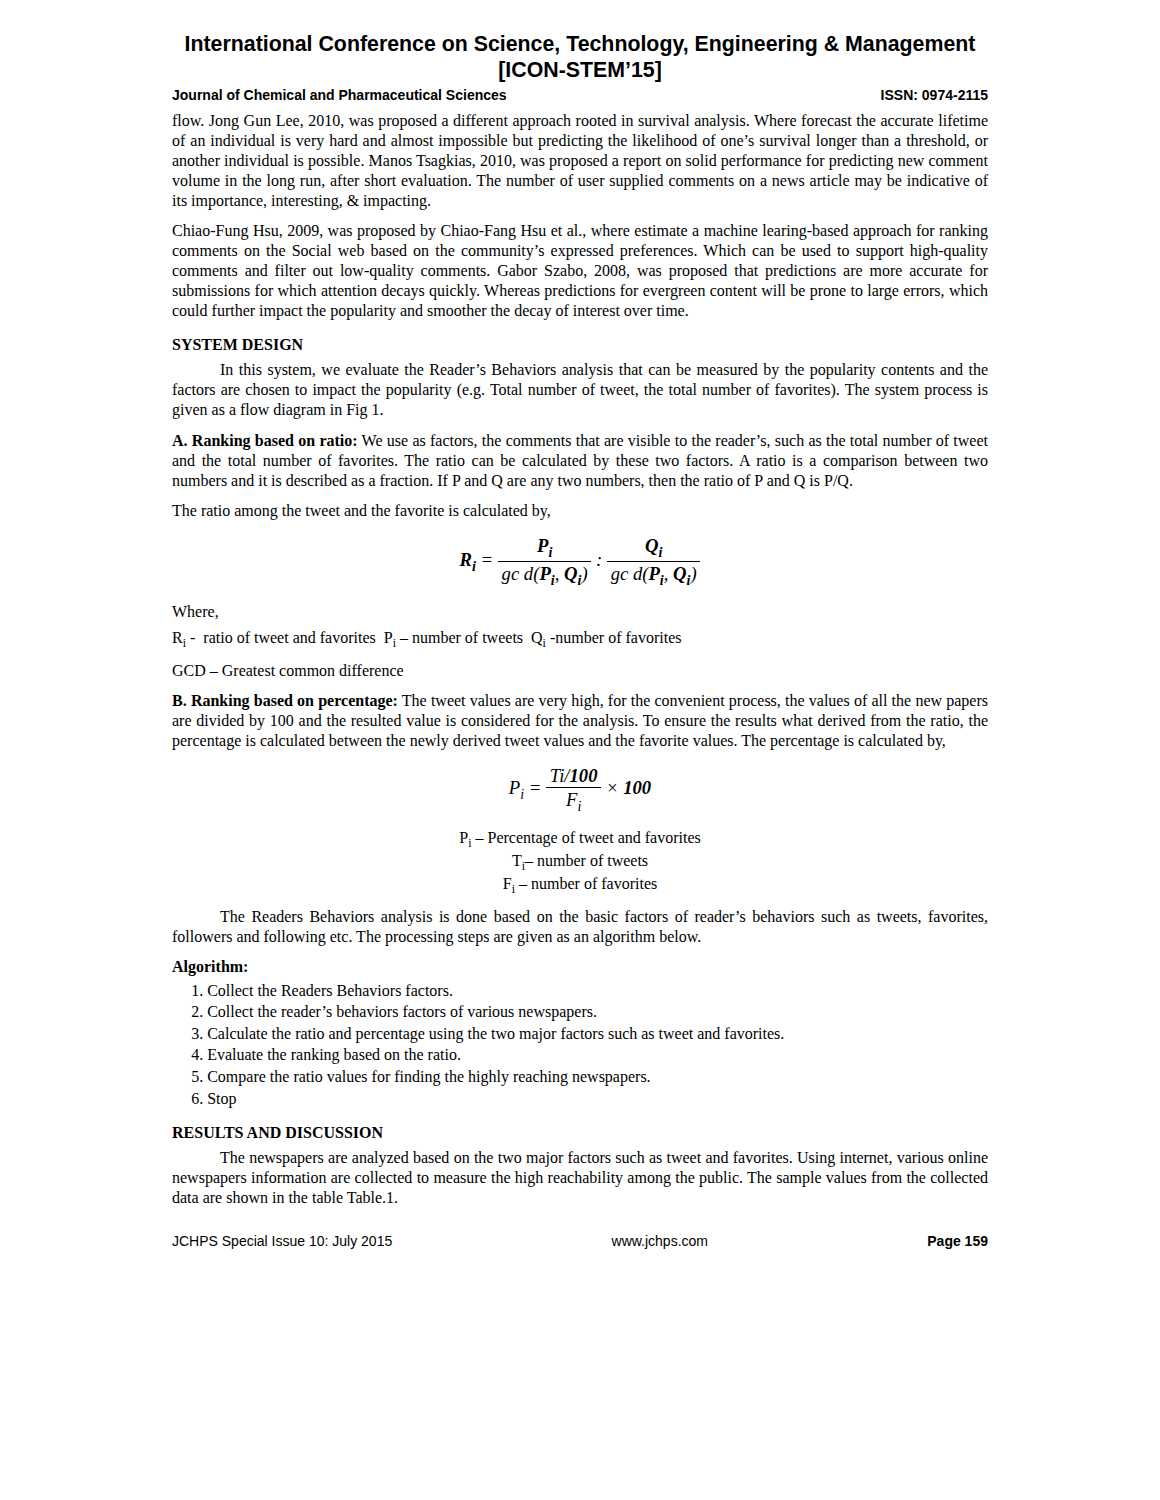International Conference on Science, Technology, Engineering & Management
[ICON-STEM’15]
Journal of Chemical and Pharmaceutical Sciences ISSN: 0974-2115
flow. Jong Gun Lee, 2010, was proposed a different approach rooted in survival analysis. Where forecast the accurate lifetime of an individual is very hard and almost impossible but predicting the likelihood of one’s survival longer than a threshold, or another individual is possible. Manos Tsagkias, 2010, was proposed a report on solid performance for predicting new comment volume in the long run, after short evaluation. The number of user supplied comments on a news article may be indicative of its importance, interesting, & impacting.
Chiao-Fung Hsu, 2009, was proposed by Chiao-Fang Hsu et al., where estimate a machine learing-based approach for ranking comments on the Social web based on the community’s expressed preferences. Which can be used to support high-quality comments and filter out low-quality comments. Gabor Szabo, 2008, was proposed that predictions are more accurate for submissions for which attention decays quickly. Whereas predictions for evergreen content will be prone to large errors, which could further impact the popularity and smoother the decay of interest over time.
System Design
In this system, we evaluate the Reader’s Behaviors analysis that can be measured by the popularity contents and the factors are chosen to impact the popularity (e.g. Total number of tweet, the total number of favorites). The system process is given as a flow diagram in Fig 1.
A. Ranking based on ratio: We use as factors, the comments that are visible to the reader’s, such as the total number of tweet and the total number of favorites. The ratio can be calculated by these two factors. A ratio is a comparison between two numbers and it is described as a fraction. If P and Q are any two numbers, then the ratio of P and Q is P/Q.
The ratio among the tweet and the favorite is calculated by,
Ri = Pi gc d(Pi, Qi) : Qi gc d(Pi, Qi)
Where,
Ri - ratio of tweet and favorites Pi – number of tweets Qi -number of favorites
GCD – Greatest common difference
B. Ranking based on percentage: The tweet values are very high, for the convenient process, the values of all the new papers are divided by 100 and the resulted value is considered for the analysis. To ensure the results what derived from the ratio, the percentage is calculated between the newly derived tweet values and the favorite values. The percentage is calculated by,
Pi = Ti/100 Fi × 100
Pi – Percentage of tweet and favorites
Ti– number of tweets
Fi – number of favorites
The Readers Behaviors analysis is done based on the basic factors of reader’s behaviors such as tweets, favorites, followers and following etc. The processing steps are given as an algorithm below.
Algorithm:
Collect the Readers Behaviors factors.
Collect the reader’s behaviors factors of various newspapers.
Calculate the ratio and percentage using the two major factors such as tweet and favorites.
Evaluate the ranking based on the ratio.
Compare the ratio values for finding the highly reaching newspapers.
Stop
Results and Discussion
The newspapers are analyzed based on the two major factors such as tweet and favorites. Using internet, various online newspapers information are collected to measure the high reachability among the public. The sample values from the collected data are shown in the table Table.1.
JCHPS Special Issue 10: July 2015 www.jchps.com Page 159